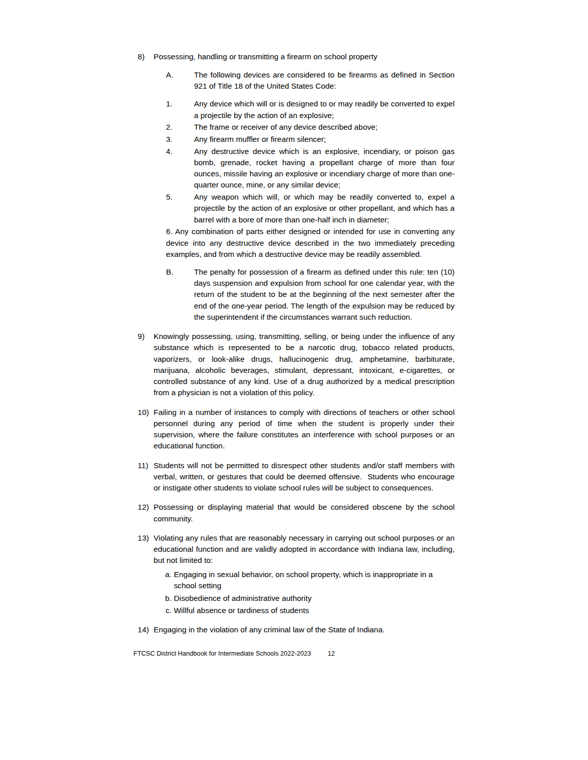8) Possessing, handling or transmitting a firearm on school property
A. The following devices are considered to be firearms as defined in Section 921 of Title 18 of the United States Code:
1. Any device which will or is designed to or may readily be converted to expel a projectile by the action of an explosive;
2. The frame or receiver of any device described above;
3. Any firearm muffler or firearm silencer;
4. Any destructive device which is an explosive, incendiary, or poison gas bomb, grenade, rocket having a propellant charge of more than four ounces, missile having an explosive or incendiary charge of more than one-quarter ounce, mine, or any similar device;
5. Any weapon which will, or which may be readily converted to, expel a projectile by the action of an explosive or other propellant, and which has a barrel with a bore of more than one-half inch in diameter;
6. Any combination of parts either designed or intended for use in converting any device into any destructive device described in the two immediately preceding examples, and from which a destructive device may be readily assembled.
B. The penalty for possession of a firearm as defined under this rule: ten (10) days suspension and expulsion from school for one calendar year, with the return of the student to be at the beginning of the next semester after the end of the one-year period. The length of the expulsion may be reduced by the superintendent if the circumstances warrant such reduction.
9) Knowingly possessing, using, transmitting, selling, or being under the influence of any substance which is represented to be a narcotic drug, tobacco related products, vaporizers, or look-alike drugs, hallucinogenic drug, amphetamine, barbiturate, marijuana, alcoholic beverages, stimulant, depressant, intoxicant, e-cigarettes, or controlled substance of any kind. Use of a drug authorized by a medical prescription from a physician is not a violation of this policy.
10) Failing in a number of instances to comply with directions of teachers or other school personnel during any period of time when the student is properly under their supervision, where the failure constitutes an interference with school purposes or an educational function.
11) Students will not be permitted to disrespect other students and/or staff members with verbal, written, or gestures that could be deemed offensive. Students who encourage or instigate other students to violate school rules will be subject to consequences.
12) Possessing or displaying material that would be considered obscene by the school community.
13) Violating any rules that are reasonably necessary in carrying out school purposes or an educational function and are validly adopted in accordance with Indiana law, including, but not limited to:
Engaging in sexual behavior, on school property, which is inappropriate in a school setting
Disobedience of administrative authority
Willful absence or tardiness of students
14) Engaging in the violation of any criminal law of the State of Indiana.
FTCSC District Handbook for Intermediate Schools 2022-2023 12